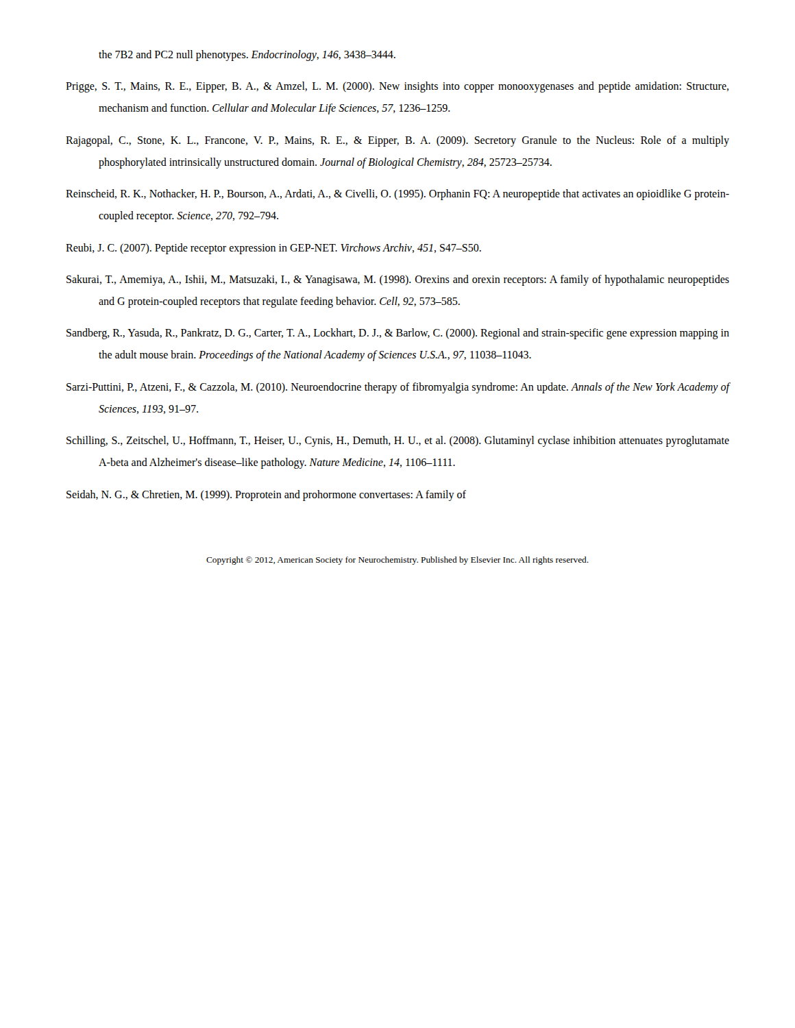the 7B2 and PC2 null phenotypes. Endocrinology, 146, 3438–3444.
Prigge, S. T., Mains, R. E., Eipper, B. A., & Amzel, L. M. (2000). New insights into copper monooxygenases and peptide amidation: Structure, mechanism and function. Cellular and Molecular Life Sciences, 57, 1236–1259.
Rajagopal, C., Stone, K. L., Francone, V. P., Mains, R. E., & Eipper, B. A. (2009). Secretory Granule to the Nucleus: Role of a multiply phosphorylated intrinsically unstructured domain. Journal of Biological Chemistry, 284, 25723–25734.
Reinscheid, R. K., Nothacker, H. P., Bourson, A., Ardati, A., & Civelli, O. (1995). Orphanin FQ: A neuropeptide that activates an opioidlike G protein-coupled receptor. Science, 270, 792–794.
Reubi, J. C. (2007). Peptide receptor expression in GEP-NET. Virchows Archiv, 451, S47–S50.
Sakurai, T., Amemiya, A., Ishii, M., Matsuzaki, I., & Yanagisawa, M. (1998). Orexins and orexin receptors: A family of hypothalamic neuropeptides and G protein-coupled receptors that regulate feeding behavior. Cell, 92, 573–585.
Sandberg, R., Yasuda, R., Pankratz, D. G., Carter, T. A., Lockhart, D. J., & Barlow, C. (2000). Regional and strain-specific gene expression mapping in the adult mouse brain. Proceedings of the National Academy of Sciences U.S.A., 97, 11038–11043.
Sarzi-Puttini, P., Atzeni, F., & Cazzola, M. (2010). Neuroendocrine therapy of fibromyalgia syndrome: An update. Annals of the New York Academy of Sciences, 1193, 91–97.
Schilling, S., Zeitschel, U., Hoffmann, T., Heiser, U., Cynis, H., Demuth, H. U., et al. (2008). Glutaminyl cyclase inhibition attenuates pyroglutamate A-beta and Alzheimer's disease–like pathology. Nature Medicine, 14, 1106–1111.
Seidah, N. G., & Chretien, M. (1999). Proprotein and prohormone convertases: A family of
Copyright © 2012, American Society for Neurochemistry. Published by Elsevier Inc. All rights reserved.